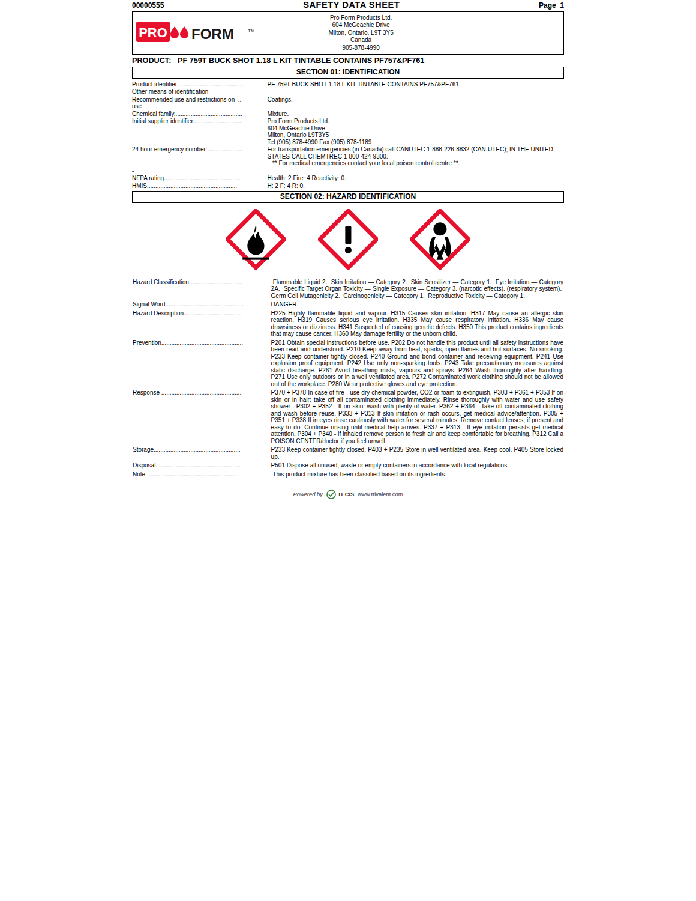00000555
SAFETY DATA SHEET
Page 1
PRO FORM TM
Pro Form Products Ltd.
604 McGeachie Drive
Milton, Ontario, L9T 3Y5
Canada
905-878-4990
PRODUCT: PF 759T BUCK SHOT 1.18 L KIT TINTABLE CONTAINS PF757&PF761
SECTION 01: IDENTIFICATION
| Product identifier ........................................ | PF 759T BUCK SHOT 1.18 L KIT TINTABLE CONTAINS PF757&PF761 |
| Other means of identification | |
| Recommended use and restrictions on .. use | Coatings. |
| Chemical family ......................................... | Mixture. |
| Initial supplier identifier .............................. | Pro Form Products Ltd. 604 McGeachie Drive Milton, Ontario L9T3Y5 Tel (905) 878-4990 Fax (905) 878-1189 |
| 24 hour emergency number: ..................... | For transportation emergencies (in Canada) call CANUTEC 1-888-226-8832 (CAN-UTEC); IN THE UNITED STATES CALL CHEMTREC 1-800-424-9300. ** For medical emergencies contact your local poison control centre **. |
| - | |
| NFPA rating .............................................. | Health: 2 Fire: 4 Reactivity: 0. |
| HMIS ...................................................... | H: 2 F: 4 R: 0. |
SECTION 02: HAZARD IDENTIFICATION
| Hazard Classification ................................ | Flammable Liquid 2. Skin Irritation — Category 2. Skin Sensitizer — Category 1. Eye Irritation — Category 2A. Specific Target Organ Toxicity — Single Exposure — Category 3. (narcotic effects). (respiratory system). Germ Cell Mutagenicity 2. Carcinogenicity — Category 1. Reproductive Toxicity — Category 1. |
| Signal Word ............................................... | DANGER. |
| Hazard Description ................................... | H225 Highly flammable liquid and vapour. H315 Causes skin irritation. H317 May cause an allergic skin reaction. H319 Causes serious eye irritation. H335 May cause respiratory irritation. H336 May cause drowsiness or dizziness. H341 Suspected of causing genetic defects. H350 This product contains ingredients that may cause cancer. H360 May damage fertility or the unborn child. |
| Prevention ................................................. | P201 Obtain special instructions before use. P202 Do not handle this product until all safety instructions have been read and understood. P210 Keep away from heat, sparks, open flames and hot surfaces. No smoking. P233 Keep container tightly closed. P240 Ground and bond container and receiving equipment. P241 Use explosion proof equipment. P242 Use only non-sparking tools. P243 Take precautionary measures against static discharge. P261 Avoid breathing mists, vapours and sprays. P264 Wash thoroughly after handling. P271 Use only outdoors or in a well ventilated area. P272 Contaminated work clothing should not be allowed out of the workplace. P280 Wear protective gloves and eye protection. |
| Response ................................................ | P370 + P378 In case of fire - use dry chemical powder, CO2 or foam to extinguish. P303 + P361 + P353 If on skin or in hair: take off all contaminated clothing immediately. Rinse thoroughly with water and use safety shower . P302 + P352 - If on skin: wash with plenty of water. P362 + P364 - Take off contaminated clothing and wash before reuse. P333 + P313 If skin irritation or rash occurs, get medical advice/attention. P305 + P351 + P338 If in eyes rinse cautiously with water for several minutes. Remove contact lenses, if present and easy to do. Continue rinsing until medical help arrives. P337 + P313 - If eye irritation persists get medical attention. P304 + P340 - If inhaled remove person to fresh air and keep comfortable for breathing. P312 Call a POISON CENTER/doctor if you feel unwell. |
| Storage .................................................... | P233 Keep container tightly closed. P403 + P235 Store in well ventilated area. Keep cool. P405 Store locked up. |
| Disposal ................................................... | P501 Dispose all unused, waste or empty containers in accordance with local regulations. |
| Note ....................................................... | This product mixture has been classified based on its ingredients. |
Powered by TECIS www.trivalent.com